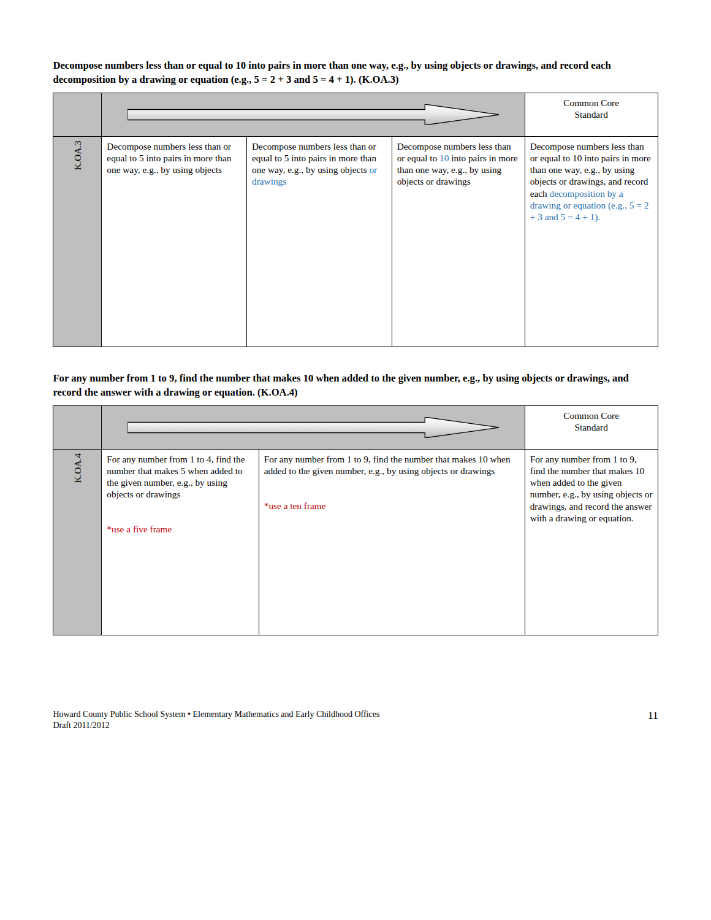Decompose numbers less than or equal to 10 into pairs in more than one way, e.g., by using objects or drawings, and record each decomposition by a drawing or equation (e.g., 5 = 2 + 3 and 5 = 4 + 1). (K.OA.3)
| | | Common Core Standard |
| K.OA.3 | Decompose numbers less than or equal to 5 into pairs in more than one way, e.g., by using objects | Decompose numbers less than or equal to 5 into pairs in more than one way, e.g., by using objects or drawings | Decompose numbers less than or equal to 10 into pairs in more than one way, e.g., by using objects or drawings | Decompose numbers less than or equal to 10 into pairs in more than one way, e.g., by using objects or drawings, and record each decomposition by a drawing or equation (e.g., 5 = 2 + 3 and 5 = 4 + 1). |
For any number from 1 to 9, find the number that makes 10 when added to the given number, e.g., by using objects or drawings, and record the answer with a drawing or equation. (K.OA.4)
| | | Common Core Standard |
| K.OA.4 | For any number from 1 to 4, find the number that makes 5 when added to the given number, e.g., by using objects or drawings *use a five frame | For any number from 1 to 9, find the number that makes 10 when added to the given number, e.g., by using objects or drawings *use a ten frame | For any number from 1 to 9, find the number that makes 10 when added to the given number, e.g., by using objects or drawings, and record the answer with a drawing or equation. |
11 Howard County Public School System • Elementary Mathematics and Early Childhood Offices
Draft 2011/2012